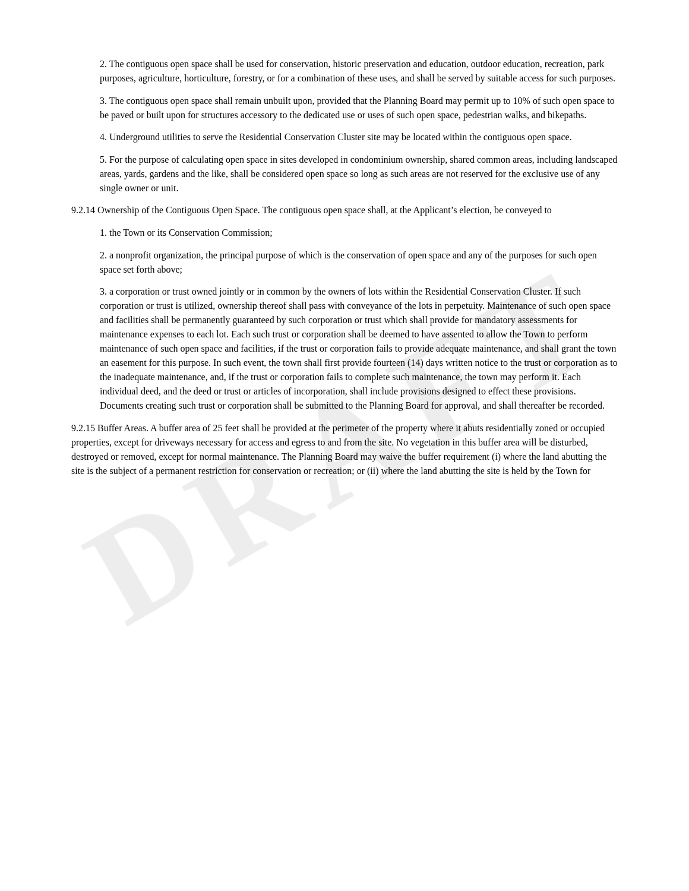DRAFT
2. The contiguous open space shall be used for conservation, historic preservation and education, outdoor education, recreation, park purposes, agriculture, horticulture, forestry, or for a combination of these uses, and shall be served by suitable access for such purposes.
3. The contiguous open space shall remain unbuilt upon, provided that the Planning Board may permit up to 10% of such open space to be paved or built upon for structures accessory to the dedicated use or uses of such open space, pedestrian walks, and bikepaths.
4. Underground utilities to serve the Residential Conservation Cluster site may be located within the contiguous open space.
5. For the purpose of calculating open space in sites developed in condominium ownership, shared common areas, including landscaped areas, yards, gardens and the like, shall be considered open space so long as such areas are not reserved for the exclusive use of any single owner or unit.
9.2.14 Ownership of the Contiguous Open Space. The contiguous open space shall, at the Applicant’s election, be conveyed to
1. the Town or its Conservation Commission;
2. a nonprofit organization, the principal purpose of which is the conservation of open space and any of the purposes for such open space set forth above;
3. a corporation or trust owned jointly or in common by the owners of lots within the Residential Conservation Cluster. If such corporation or trust is utilized, ownership thereof shall pass with conveyance of the lots in perpetuity. Maintenance of such open space and facilities shall be permanently guaranteed by such corporation or trust which shall provide for mandatory assessments for maintenance expenses to each lot. Each such trust or corporation shall be deemed to have assented to allow the Town to perform maintenance of such open space and facilities, if the trust or corporation fails to provide adequate maintenance, and shall grant the town an easement for this purpose. In such event, the town shall first provide fourteen (14) days written notice to the trust or corporation as to the inadequate maintenance, and, if the trust or corporation fails to complete such maintenance, the town may perform it. Each individual deed, and the deed or trust or articles of incorporation, shall include provisions designed to effect these provisions. Documents creating such trust or corporation shall be submitted to the Planning Board for approval, and shall thereafter be recorded.
9.2.15 Buffer Areas. A buffer area of 25 feet shall be provided at the perimeter of the property where it abuts residentially zoned or occupied properties, except for driveways necessary for access and egress to and from the site. No vegetation in this buffer area will be disturbed, destroyed or removed, except for normal maintenance. The Planning Board may waive the buffer requirement (i) where the land abutting the site is the subject of a permanent restriction for conservation or recreation; or (ii) where the land abutting the site is held by the Town for